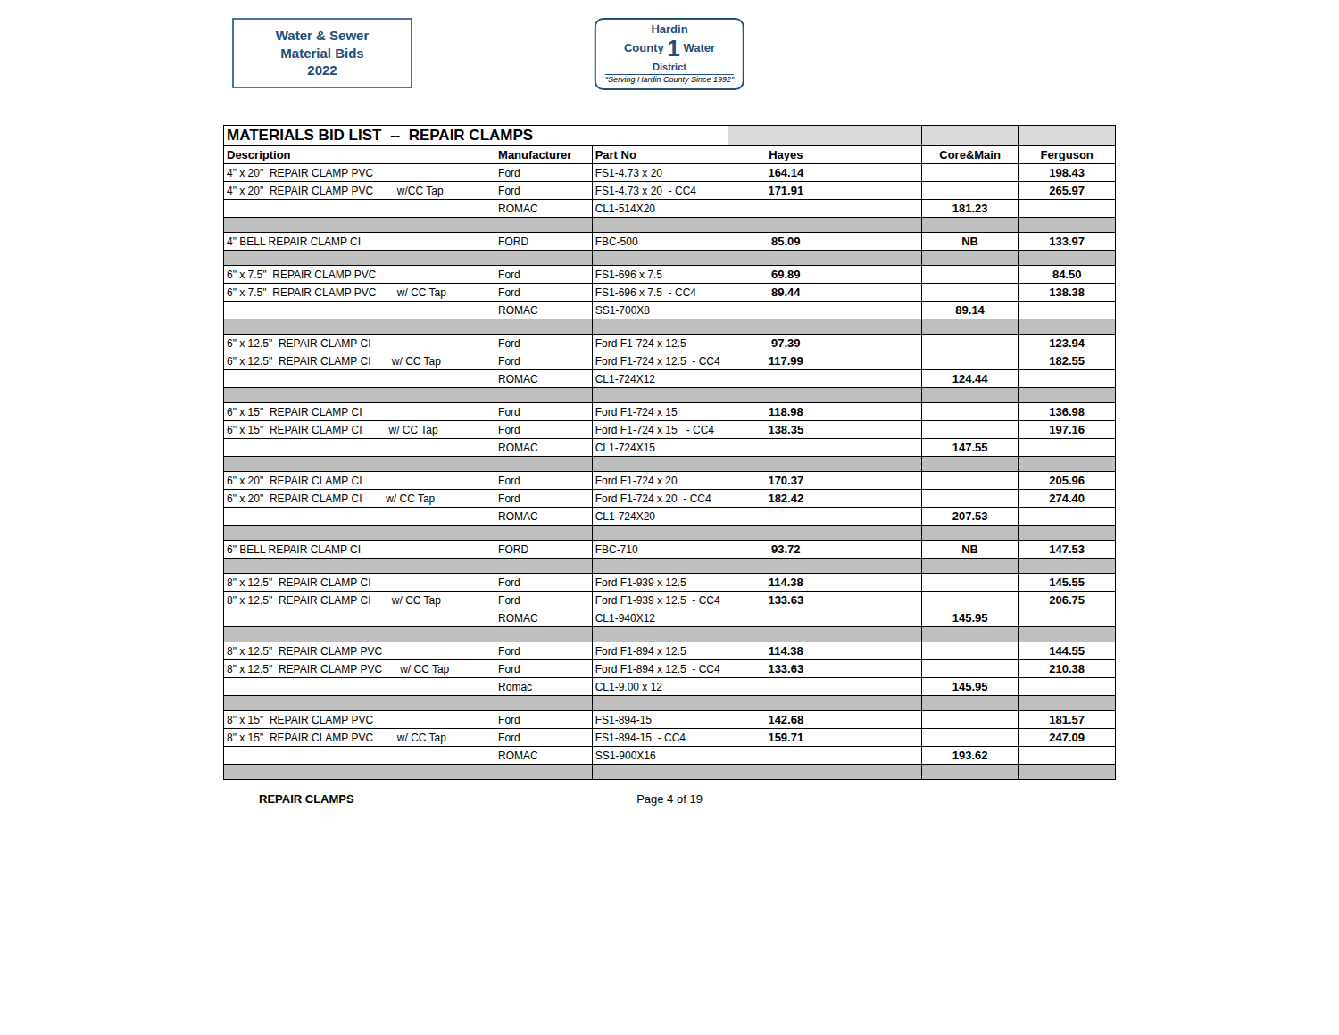Water & Sewer
Material Bids
2022
Hardin
County 1 Water
District
"Serving Hardin County Since 1992"
| MATERIALS BID LIST -- REPAIR CLAMPS | | | | |
| Description | Manufacturer | Part No | Hayes | | Core&Main | Ferguson |
| 4" x 20" REPAIR CLAMP PVC | Ford | FS1-4.73 x 20 | 164.14 | | | 198.43 |
| 4" x 20" REPAIR CLAMP PVC w/CC Tap | Ford | FS1-4.73 x 20 - CC4 | 171.91 | | | 265.97 |
| | ROMAC | CL1-514X20 | | | 181.23 | |
| 4" BELL REPAIR CLAMP CI | FORD | FBC-500 | 85.09 | | NB | 133.97 |
| 6" x 7.5" REPAIR CLAMP PVC | Ford | FS1-696 x 7.5 | 69.89 | | | 84.50 |
| 6" x 7.5" REPAIR CLAMP PVC w/ CC Tap | Ford | FS1-696 x 7.5 - CC4 | 89.44 | | | 138.38 |
| | ROMAC | SS1-700X8 | | | 89.14 | |
| 6" x 12.5" REPAIR CLAMP CI | Ford | Ford F1-724 x 12.5 | 97.39 | | | 123.94 |
| 6" x 12.5" REPAIR CLAMP CI w/ CC Tap | Ford | Ford F1-724 x 12.5 - CC4 | 117.99 | | | 182.55 |
| | ROMAC | CL1-724X12 | | | 124.44 | |
| 6" x 15" REPAIR CLAMP CI | Ford | Ford F1-724 x 15 | 118.98 | | | 136.98 |
| 6" x 15" REPAIR CLAMP CI w/ CC Tap | Ford | Ford F1-724 x 15 - CC4 | 138.35 | | | 197.16 |
| | ROMAC | CL1-724X15 | | | 147.55 | |
| 6" x 20" REPAIR CLAMP CI | Ford | Ford F1-724 x 20 | 170.37 | | | 205.96 |
| 6" x 20" REPAIR CLAMP CI w/ CC Tap | Ford | Ford F1-724 x 20 - CC4 | 182.42 | | | 274.40 |
| | ROMAC | CL1-724X20 | | | 207.53 | |
| 6" BELL REPAIR CLAMP CI | FORD | FBC-710 | 93.72 | | NB | 147.53 |
| 8" x 12.5" REPAIR CLAMP CI | Ford | Ford F1-939 x 12.5 | 114.38 | | | 145.55 |
| 8" x 12.5" REPAIR CLAMP CI w/ CC Tap | Ford | Ford F1-939 x 12.5 - CC4 | 133.63 | | | 206.75 |
| | ROMAC | CL1-940X12 | | | 145.95 | |
| 8" x 12.5" REPAIR CLAMP PVC | Ford | Ford F1-894 x 12.5 | 114.38 | | | 144.55 |
| 8" x 12.5" REPAIR CLAMP PVC w/ CC Tap | Ford | Ford F1-894 x 12.5 - CC4 | 133.63 | | | 210.38 |
| | Romac | CL1-9.00 x 12 | | | 145.95 | |
| 8" x 15" REPAIR CLAMP PVC | Ford | FS1-894-15 | 142.68 | | | 181.57 |
| 8" x 15" REPAIR CLAMP PVC w/ CC Tap | Ford | FS1-894-15 - CC4 | 159.71 | | | 247.09 |
| | ROMAC | SS1-900X16 | | | 193.62 | |
REPAIR CLAMPS
Page 4 of 19